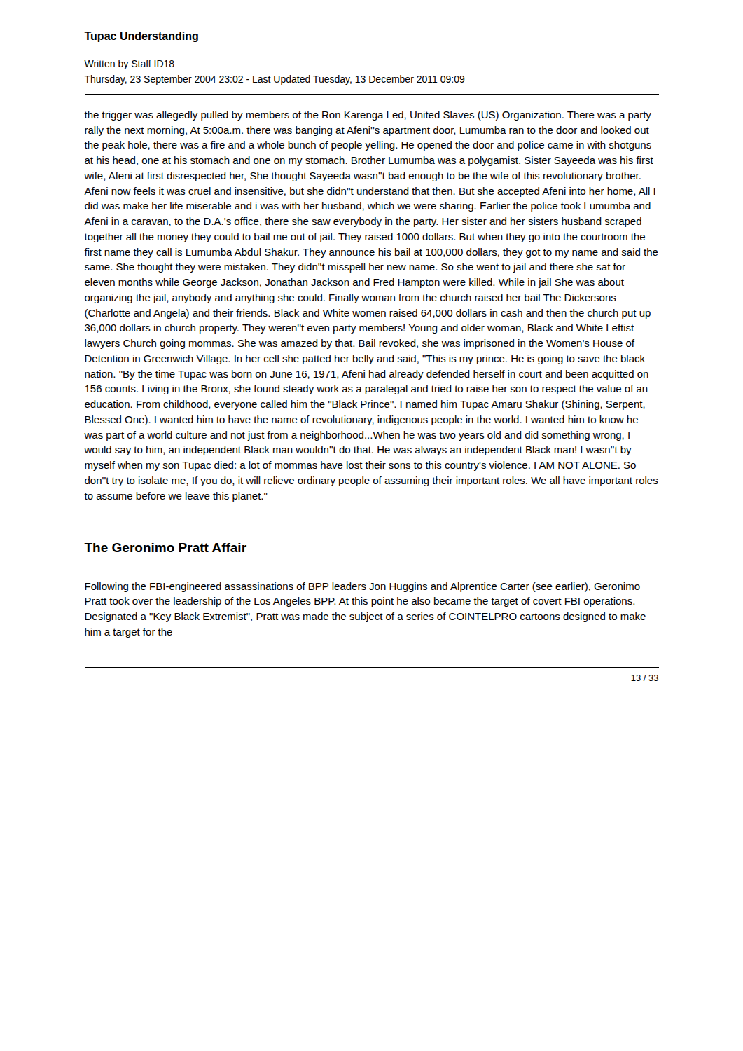Tupac Understanding
Written by Staff ID18
Thursday, 23 September 2004 23:02 - Last Updated Tuesday, 13 December 2011 09:09
the trigger was allegedly pulled by members of the Ron Karenga Led, United Slaves (US) Organization. There was a party rally the next morning, At 5:00a.m. there was banging at Afeni''s apartment door, Lumumba ran to the door and looked out the peak hole, there was a fire and a whole bunch of people yelling. He opened the door and police came in with shotguns at his head, one at his stomach and one on my stomach. Brother Lumumba was a polygamist. Sister Sayeeda was his first wife, Afeni at first disrespected her, She thought Sayeeda wasn''t bad enough to be the wife of this revolutionary brother. Afeni now feels it was cruel and insensitive, but she didn''t understand that then. But she accepted Afeni into her home, All I did was make her life miserable and i was with her husband, which we were sharing. Earlier the police took Lumumba and Afeni in a caravan, to the D.A.'s office, there she saw everybody in the party. Her sister and her sisters husband scraped together all the money they could to bail me out of jail. They raised 1000 dollars. But when they go into the courtroom the first name they call is Lumumba Abdul Shakur. They announce his bail at 100,000 dollars, they got to my name and said the same. She thought they were mistaken. They didn''t misspell her new name. So she went to jail and there she sat for eleven months while George Jackson, Jonathan Jackson and Fred Hampton were killed. While in jail She was about organizing the jail, anybody and anything she could. Finally woman from the church raised her bail The Dickersons (Charlotte and Angela) and their friends. Black and White women raised 64,000 dollars in cash and then the church put up 36,000 dollars in church property. They weren''t even party members! Young and older woman, Black and White Leftist lawyers Church going mommas. She was amazed by that. Bail revoked, she was imprisoned in the Women's House of Detention in Greenwich Village. In her cell she patted her belly and said, "This is my prince. He is going to save the black nation. "By the time Tupac was born on June 16, 1971, Afeni had already defended herself in court and been acquitted on 156 counts. Living in the Bronx, she found steady work as a paralegal and tried to raise her son to respect the value of an education. From childhood, everyone called him the "Black Prince". I named him Tupac Amaru Shakur (Shining, Serpent, Blessed One). I wanted him to have the name of revolutionary, indigenous people in the world. I wanted him to know he was part of a world culture and not just from a neighborhood...When he was two years old and did something wrong, I would say to him, an independent Black man wouldn''t do that. He was always an independent Black man! I wasn''t by myself when my son Tupac died: a lot of mommas have lost their sons to this country's violence. I AM NOT ALONE. So don''t try to isolate me, If you do, it will relieve ordinary people of assuming their important roles. We all have important roles to assume before we leave this planet."
The Geronimo Pratt Affair
Following the FBI-engineered assassinations of BPP leaders Jon Huggins and Alprentice Carter (see earlier), Geronimo Pratt took over the leadership of the Los Angeles BPP. At this point he also became the target of covert FBI operations. Designated a "Key Black Extremist", Pratt was made the subject of a series of COINTELPRO cartoons designed to make him a target for the
13 / 33